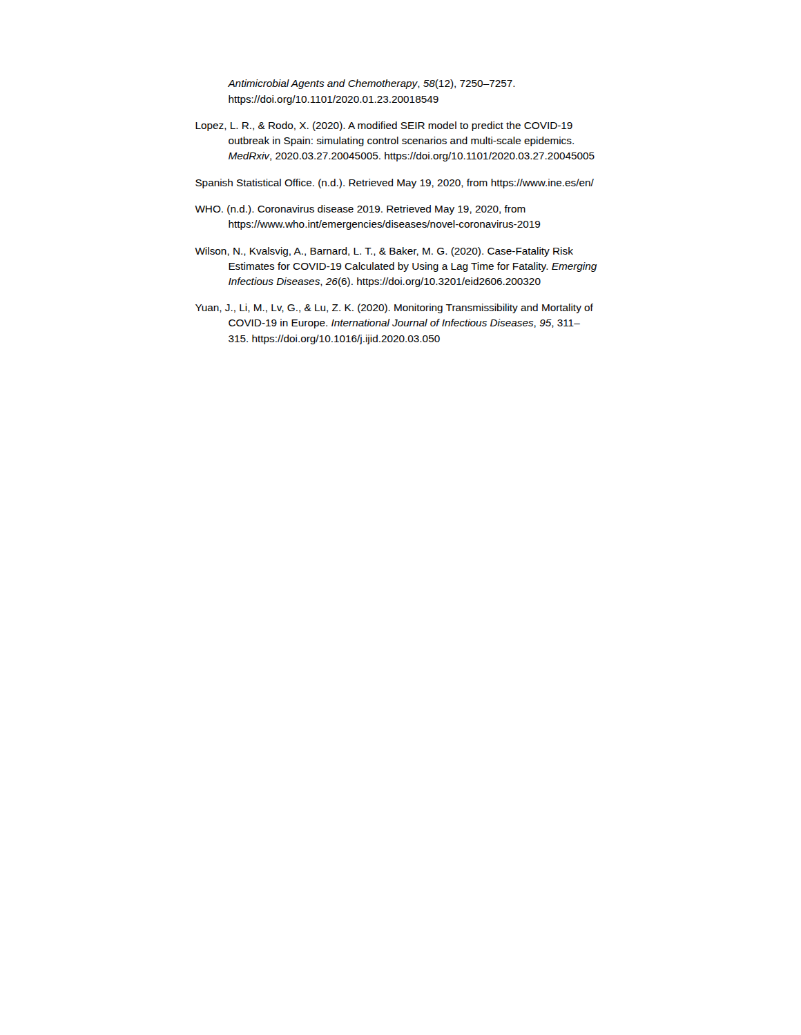Antimicrobial Agents and Chemotherapy, 58(12), 7250–7257.
https://doi.org/10.1101/2020.01.23.20018549
Lopez, L. R., & Rodo, X. (2020). A modified SEIR model to predict the COVID-19 outbreak in Spain: simulating control scenarios and multi-scale epidemics. MedRxiv, 2020.03.27.20045005. https://doi.org/10.1101/2020.03.27.20045005
Spanish Statistical Office. (n.d.). Retrieved May 19, 2020, from https://www.ine.es/en/
WHO. (n.d.). Coronavirus disease 2019. Retrieved May 19, 2020, from https://www.who.int/emergencies/diseases/novel-coronavirus-2019
Wilson, N., Kvalsvig, A., Barnard, L. T., & Baker, M. G. (2020). Case-Fatality Risk Estimates for COVID-19 Calculated by Using a Lag Time for Fatality. Emerging Infectious Diseases, 26(6). https://doi.org/10.3201/eid2606.200320
Yuan, J., Li, M., Lv, G., & Lu, Z. K. (2020). Monitoring Transmissibility and Mortality of COVID-19 in Europe. International Journal of Infectious Diseases, 95, 311–315. https://doi.org/10.1016/j.ijid.2020.03.050